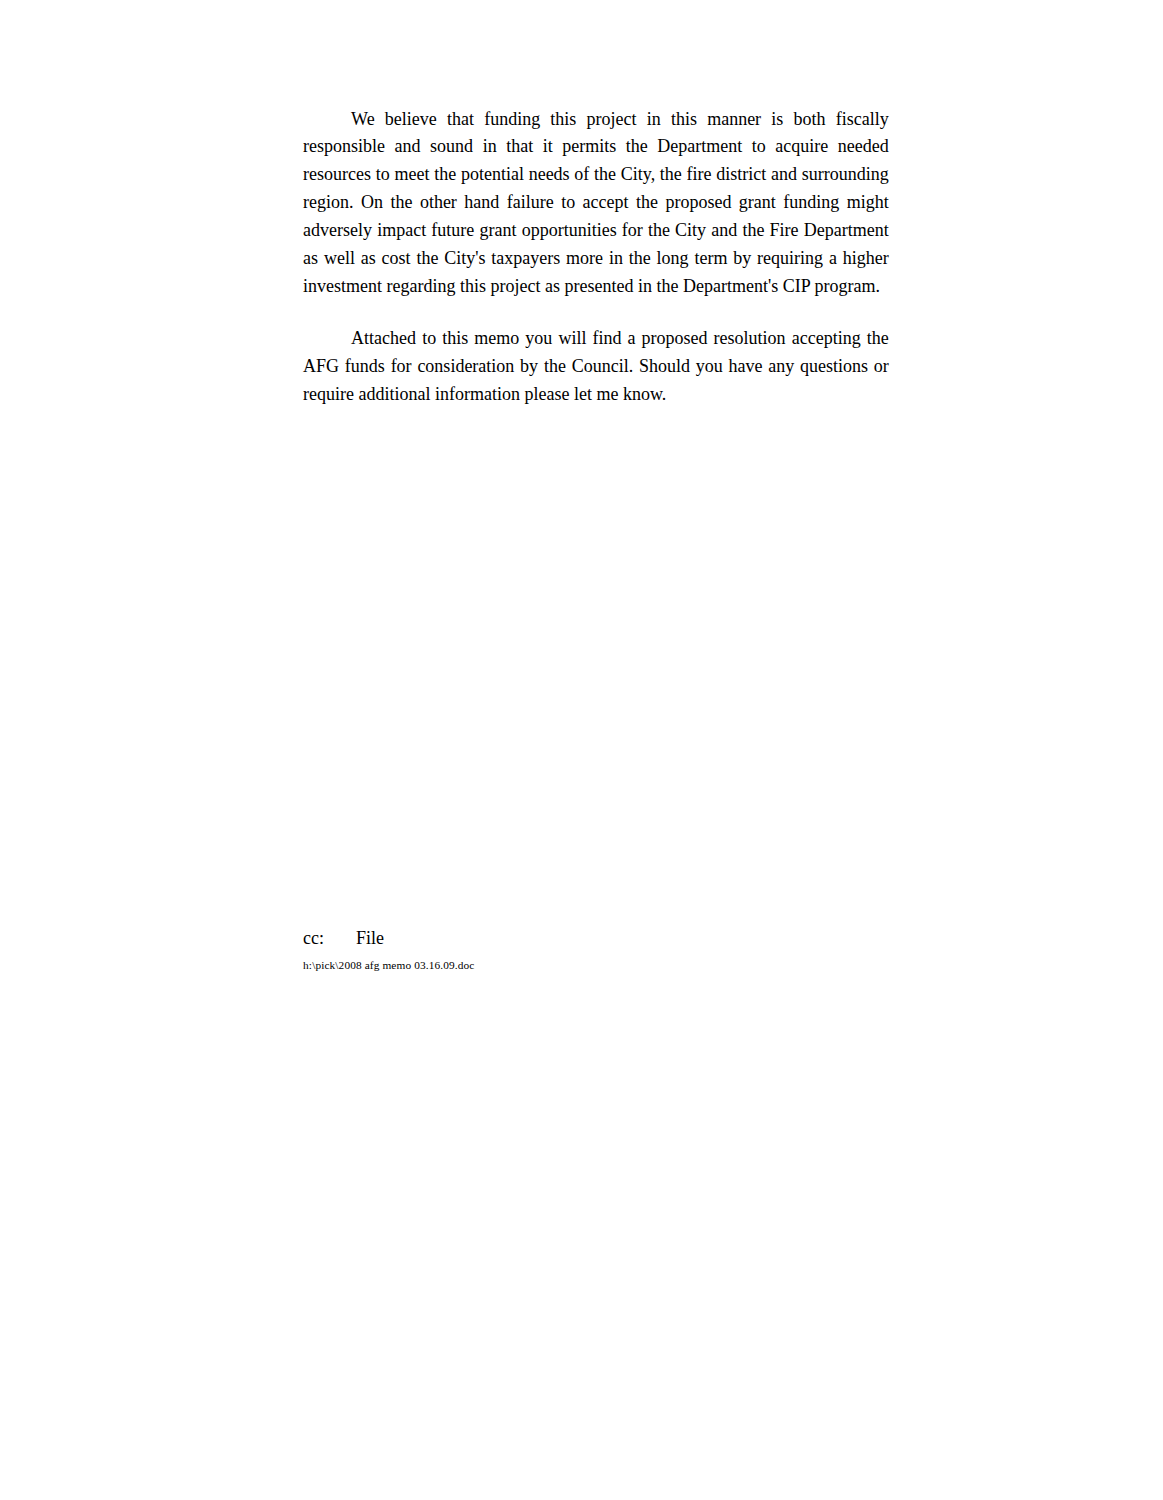We believe that funding this project in this manner is both fiscally responsible and sound in that it permits the Department to acquire needed resources to meet the potential needs of the City, the fire district and surrounding region. On the other hand failure to accept the proposed grant funding might adversely impact future grant opportunities for the City and the Fire Department as well as cost the City's taxpayers more in the long term by requiring a higher investment regarding this project as presented in the Department's CIP program.
Attached to this memo you will find a proposed resolution accepting the AFG funds for consideration by the Council. Should you have any questions or require additional information please let me know.
cc: File
h:\pick\2008 afg memo 03.16.09.doc